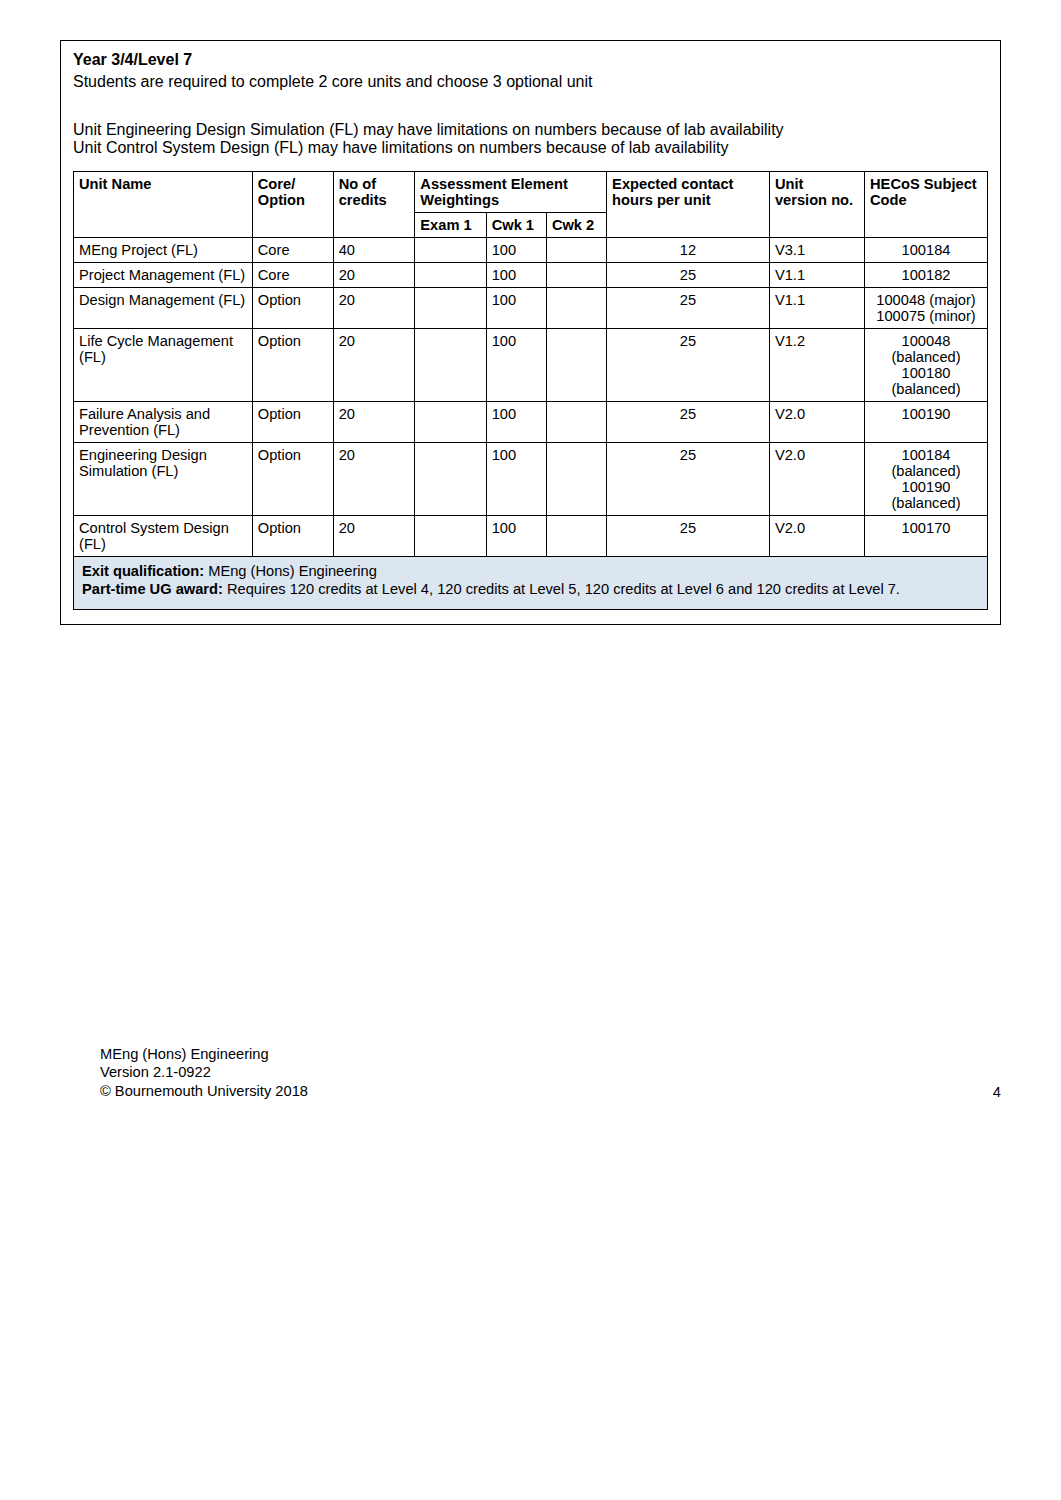Year 3/4/Level 7
Students are required to complete 2 core units and choose 3 optional unit
Unit Engineering Design Simulation (FL) may have limitations on numbers because of lab availability
Unit Control System Design (FL) may have limitations on numbers because of lab availability
| Unit Name | Core/ Option | No of credits | Assessment Element Weightings | Expected contact hours per unit | Unit version no. | HECoS Subject Code |
| --- | --- | --- | --- | --- | --- | --- |
| Exam 1 | Cwk 1 | Cwk 2 |
| MEng Project (FL) | Core | 40 | | 100 | | 12 | V3.1 | 100184 |
| Project Management (FL) | Core | 20 | | 100 | | 25 | V1.1 | 100182 |
| Design Management (FL) | Option | 20 | | 100 | | 25 | V1.1 | 100048 (major) 100075 (minor) |
| Life Cycle Management (FL) | Option | 20 | | 100 | | 25 | V1.2 | 100048 (balanced) 100180 (balanced) |
| Failure Analysis and Prevention (FL) | Option | 20 | | 100 | | 25 | V2.0 | 100190 |
| Engineering Design Simulation (FL) | Option | 20 | | 100 | | 25 | V2.0 | 100184 (balanced) 100190 (balanced) |
| Control System Design (FL) | Option | 20 | | 100 | | 25 | V2.0 | 100170 |
Exit qualification: MEng (Hons) Engineering
Part-time UG award: Requires 120 credits at Level 4, 120 credits at Level 5, 120 credits at Level 6 and 120 credits at Level 7.
MEng (Hons) Engineering
Version 2.1-0922
© Bournemouth University 2018
4